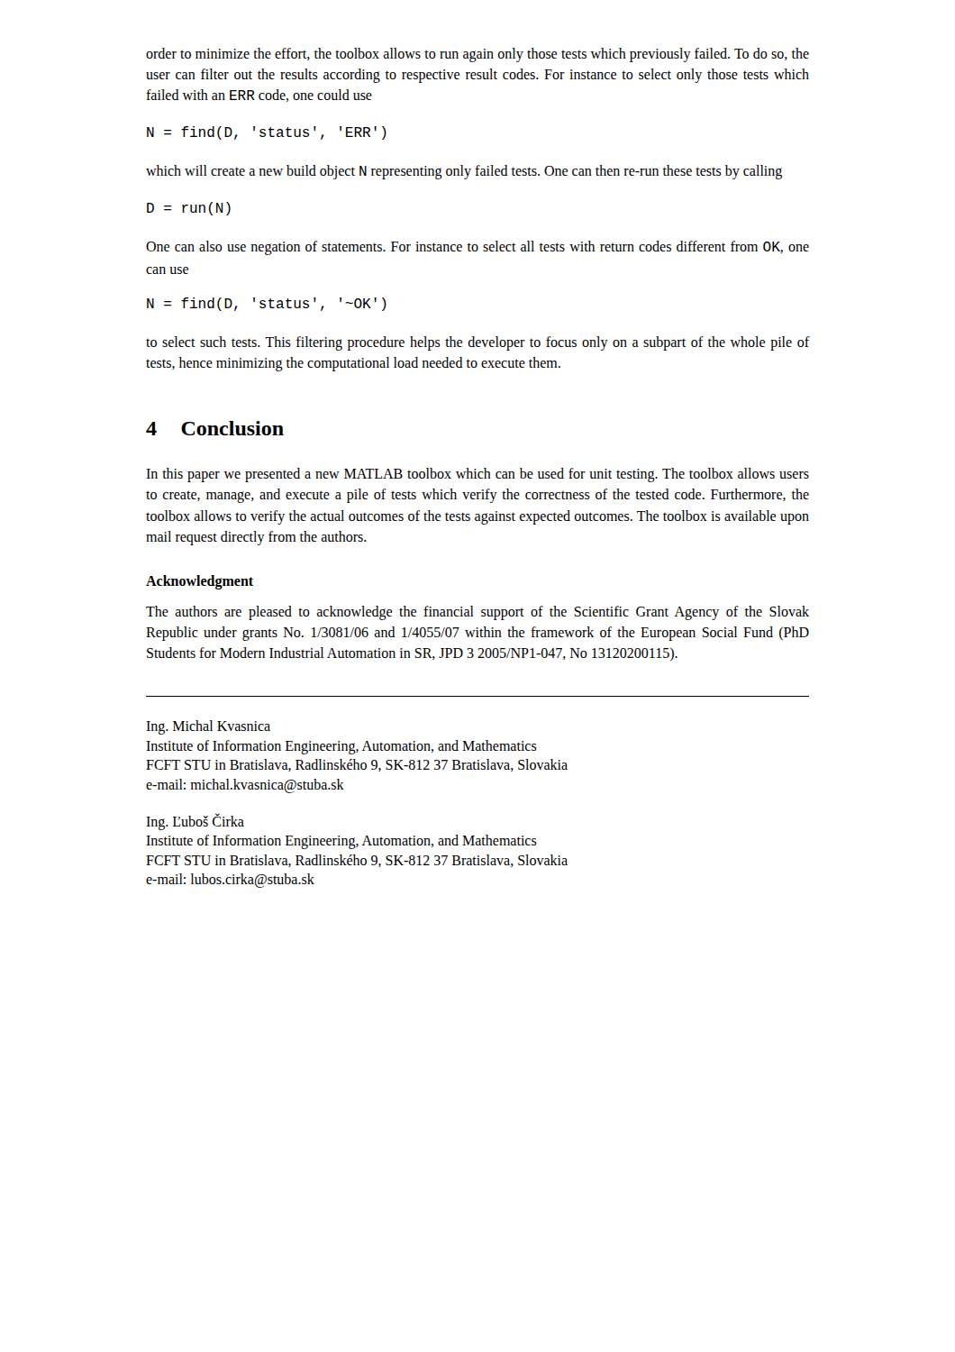order to minimize the effort, the toolbox allows to run again only those tests which previously failed. To do so, the user can filter out the results according to respective result codes. For instance to select only those tests which failed with an ERR code, one could use
N = find(D, 'status', 'ERR')
which will create a new build object N representing only failed tests. One can then re-run these tests by calling
D = run(N)
One can also use negation of statements. For instance to select all tests with return codes different from OK, one can use
N = find(D, 'status', '~OK')
to select such tests. This filtering procedure helps the developer to focus only on a subpart of the whole pile of tests, hence minimizing the computational load needed to execute them.
4 Conclusion
In this paper we presented a new MATLAB toolbox which can be used for unit testing. The toolbox allows users to create, manage, and execute a pile of tests which verify the correctness of the tested code. Furthermore, the toolbox allows to verify the actual outcomes of the tests against expected outcomes. The toolbox is available upon mail request directly from the authors.
Acknowledgment
The authors are pleased to acknowledge the financial support of the Scientific Grant Agency of the Slovak Republic under grants No. 1/3081/06 and 1/4055/07 within the framework of the European Social Fund (PhD Students for Modern Industrial Automation in SR, JPD 3 2005/NP1-047, No 13120200115).
Ing. Michal Kvasnica
Institute of Information Engineering, Automation, and Mathematics
FCFT STU in Bratislava, Radlinského 9, SK-812 37 Bratislava, Slovakia
e-mail: michal.kvasnica@stuba.sk
Ing. Ľuboš Čirka
Institute of Information Engineering, Automation, and Mathematics
FCFT STU in Bratislava, Radlinského 9, SK-812 37 Bratislava, Slovakia
e-mail: lubos.cirka@stuba.sk